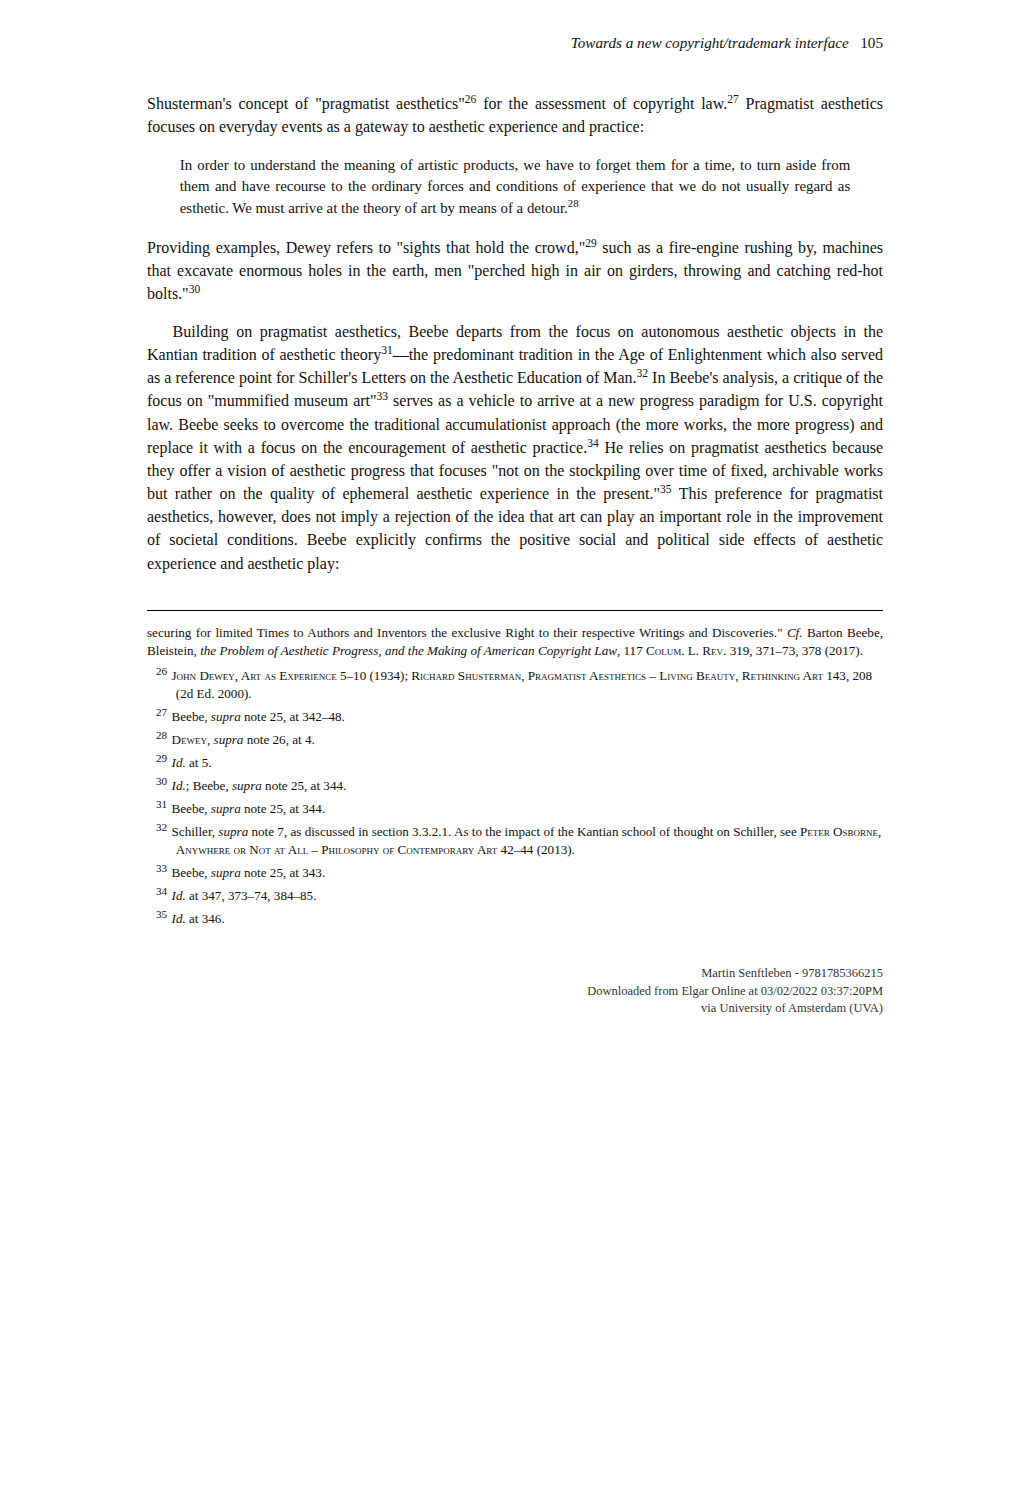Towards a new copyright/trademark interface 105
Shusterman's concept of "pragmatist aesthetics"26 for the assessment of copyright law.27 Pragmatist aesthetics focuses on everyday events as a gateway to aesthetic experience and practice:
In order to understand the meaning of artistic products, we have to forget them for a time, to turn aside from them and have recourse to the ordinary forces and conditions of experience that we do not usually regard as esthetic. We must arrive at the theory of art by means of a detour.28
Providing examples, Dewey refers to "sights that hold the crowd,"29 such as a fire-engine rushing by, machines that excavate enormous holes in the earth, men "perched high in air on girders, throwing and catching red-hot bolts."30
Building on pragmatist aesthetics, Beebe departs from the focus on autonomous aesthetic objects in the Kantian tradition of aesthetic theory31—the predominant tradition in the Age of Enlightenment which also served as a reference point for Schiller's Letters on the Aesthetic Education of Man.32 In Beebe's analysis, a critique of the focus on "mummified museum art"33 serves as a vehicle to arrive at a new progress paradigm for U.S. copyright law. Beebe seeks to overcome the traditional accumulationist approach (the more works, the more progress) and replace it with a focus on the encouragement of aesthetic practice.34 He relies on pragmatist aesthetics because they offer a vision of aesthetic progress that focuses "not on the stockpiling over time of fixed, archivable works but rather on the quality of ephemeral aesthetic experience in the present."35 This preference for pragmatist aesthetics, however, does not imply a rejection of the idea that art can play an important role in the improvement of societal conditions. Beebe explicitly confirms the positive social and political side effects of aesthetic experience and aesthetic play:
securing for limited Times to Authors and Inventors the exclusive Right to their respective Writings and Discoveries." Cf. Barton Beebe, Bleistein, the Problem of Aesthetic Progress, and the Making of American Copyright Law, 117 Colum. L. Rev. 319, 371–73, 378 (2017).
26 John Dewey, Art as Experience 5–10 (1934); Richard Shusterman, Pragmatist Aesthetics – Living Beauty, Rethinking Art 143, 208 (2d Ed. 2000).
27 Beebe, supra note 25, at 342–48.
28 Dewey, supra note 26, at 4.
29 Id. at 5.
30 Id.; Beebe, supra note 25, at 344.
31 Beebe, supra note 25, at 344.
32 Schiller, supra note 7, as discussed in section 3.3.2.1. As to the impact of the Kantian school of thought on Schiller, see Peter Osborne, Anywhere or Not at All – Philosophy of Contemporary Art 42–44 (2013).
33 Beebe, supra note 25, at 343.
34 Id. at 347, 373–74, 384–85.
35 Id. at 346.
Martin Senftleben - 9781785366215
Downloaded from Elgar Online at 03/02/2022 03:37:20PM
via University of Amsterdam (UVA)